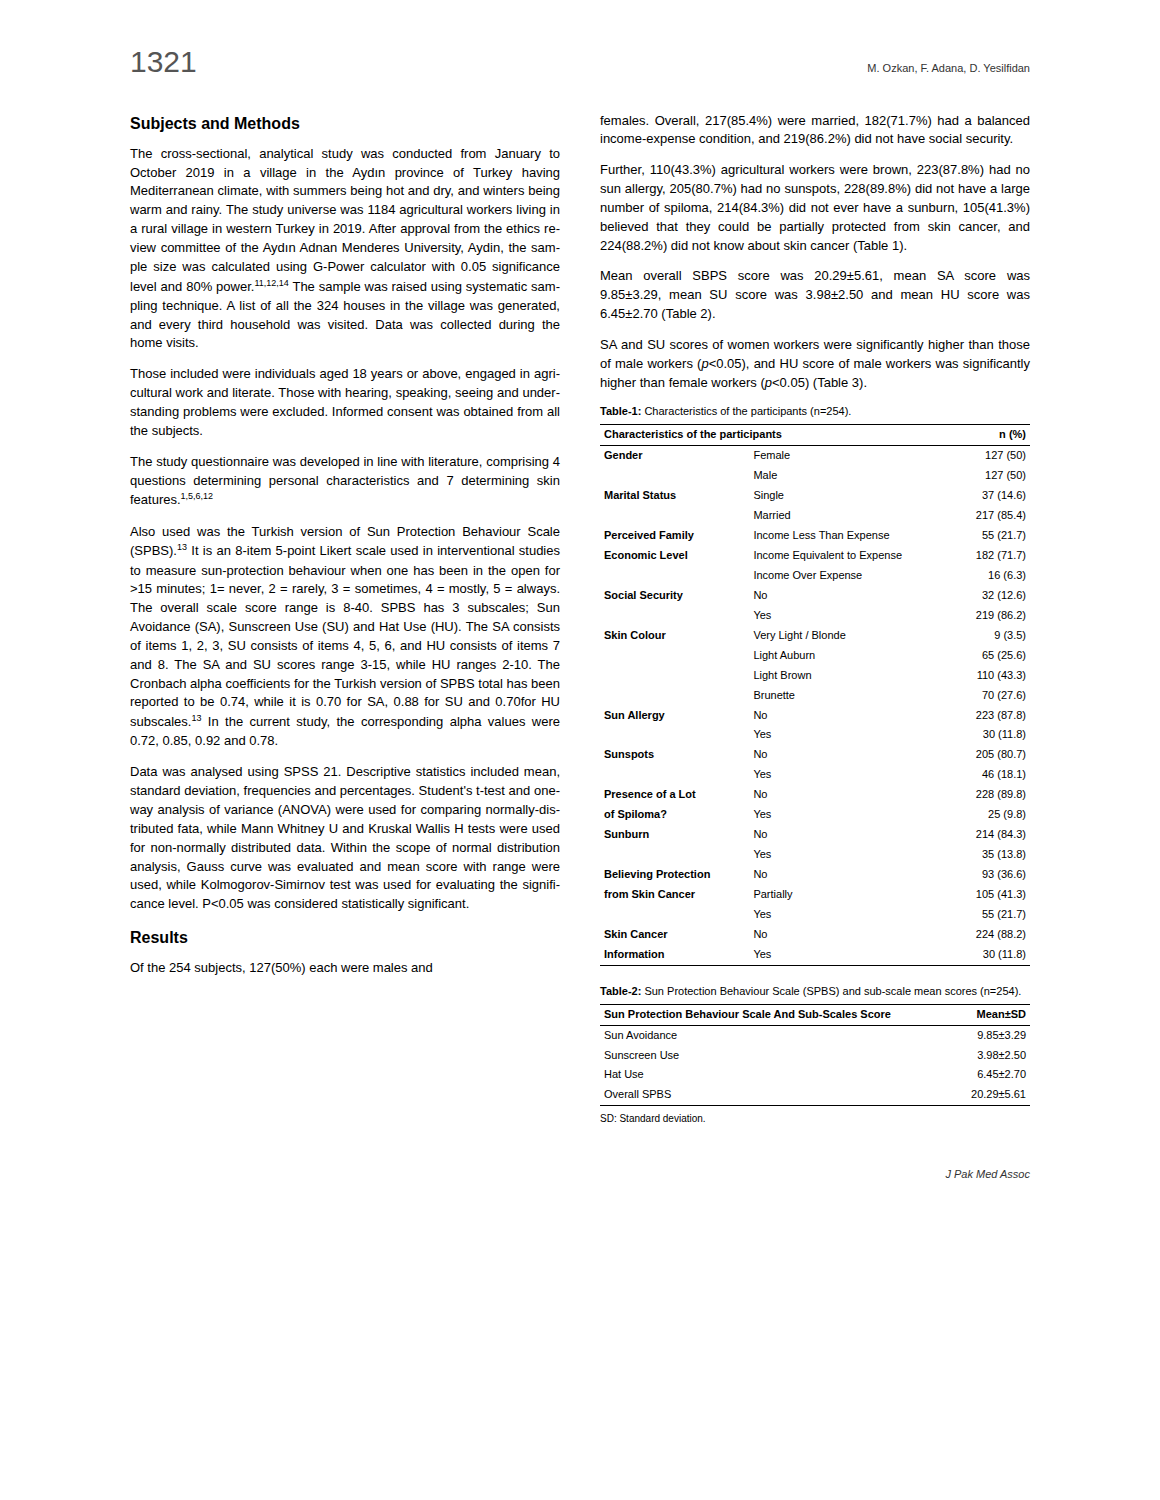1321
M. Ozkan, F. Adana, D. Yesilfidan
Subjects and Methods
The cross-sectional, analytical study was conducted from January to October 2019 in a village in the Aydın province of Turkey having Mediterranean climate, with summers being hot and dry, and winters being warm and rainy. The study universe was 1184 agricultural workers living in a rural village in western Turkey in 2019. After approval from the ethics review committee of the Aydın Adnan Menderes University, Aydin, the sample size was calculated using G-Power calculator with 0.05 significance level and 80% power.11,12,14 The sample was raised using systematic sampling technique. A list of all the 324 houses in the village was generated, and every third household was visited. Data was collected during the home visits.
Those included were individuals aged 18 years or above, engaged in agricultural work and literate. Those with hearing, speaking, seeing and understanding problems were excluded. Informed consent was obtained from all the subjects.
The study questionnaire was developed in line with literature, comprising 4 questions determining personal characteristics and 7 determining skin features.1,5,6,12
Also used was the Turkish version of Sun Protection Behaviour Scale (SPBS).13 It is an 8-item 5-point Likert scale used in interventional studies to measure sun-protection behaviour when one has been in the open for >15 minutes; 1= never, 2 = rarely, 3 = sometimes, 4 = mostly, 5 = always. The overall scale score range is 8-40. SPBS has 3 subscales; Sun Avoidance (SA), Sunscreen Use (SU) and Hat Use (HU). The SA consists of items 1, 2, 3, SU consists of items 4, 5, 6, and HU consists of items 7 and 8. The SA and SU scores range 3-15, while HU ranges 2-10. The Cronbach alpha coefficients for the Turkish version of SPBS total has been reported to be 0.74, while it is 0.70 for SA, 0.88 for SU and 0.70for HU subscales.13 In the current study, the corresponding alpha values were 0.72, 0.85, 0.92 and 0.78.
Data was analysed using SPSS 21. Descriptive statistics included mean, standard deviation, frequencies and percentages. Student's t-test and one-way analysis of variance (ANOVA) were used for comparing normally-distributed fata, while Mann Whitney U and Kruskal Wallis H tests were used for non-normally distributed data. Within the scope of normal distribution analysis, Gauss curve was evaluated and mean score with range were used, while Kolmogorov-Simirnov test was used for evaluating the significance level. P<0.05 was considered statistically significant.
Results
Of the 254 subjects, 127(50%) each were males and
females. Overall, 217(85.4%) were married, 182(71.7%) had a balanced income-expense condition, and 219(86.2%) did not have social security.
Further, 110(43.3%) agricultural workers were brown, 223(87.8%) had no sun allergy, 205(80.7%) had no sunspots, 228(89.8%) did not have a large number of spiloma, 214(84.3%) did not ever have a sunburn, 105(41.3%) believed that they could be partially protected from skin cancer, and 224(88.2%) did not know about skin cancer (Table 1).
Mean overall SBPS score was 20.29±5.61, mean SA score was 9.85±3.29, mean SU score was 3.98±2.50 and mean HU score was 6.45±2.70 (Table 2).
SA and SU scores of women workers were significantly higher than those of male workers (p<0.05), and HU score of male workers was significantly higher than female workers (p<0.05) (Table 3).
Table-1: Characteristics of the participants (n=254).
| Characteristics of the participants | n (%) |
| --- | --- |
| Gender | Female | 127 (50) |
| | Male | 127 (50) |
| Marital Status | Single | 37 (14.6) |
| | Married | 217 (85.4) |
| Perceived Family | Income Less Than Expense | 55 (21.7) |
| Economic Level | Income Equivalent to Expense | 182 (71.7) |
| | Income Over Expense | 16 (6.3) |
| Social Security | No | 32 (12.6) |
| | Yes | 219 (86.2) |
| Skin Colour | Very Light / Blonde | 9 (3.5) |
| | Light Auburn | 65 (25.6) |
| | Light Brown | 110 (43.3) |
| | Brunette | 70 (27.6) |
| Sun Allergy | No | 223 (87.8) |
| | Yes | 30 (11.8) |
| Sunspots | No | 205 (80.7) |
| | Yes | 46 (18.1) |
| Presence of a Lot | No | 228 (89.8) |
| of Spiloma? | Yes | 25 (9.8) |
| Sunburn | No | 214 (84.3) |
| | Yes | 35 (13.8) |
| Believing Protection | No | 93 (36.6) |
| from Skin Cancer | Partially | 105 (41.3) |
| | Yes | 55 (21.7) |
| Skin Cancer | No | 224 (88.2) |
| Information | Yes | 30 (11.8) |
Table-2: Sun Protection Behaviour Scale (SPBS) and sub-scale mean scores (n=254).
| Sun Protection Behaviour Scale And Sub-Scales Score | Mean±SD |
| --- | --- |
| Sun Avoidance | 9.85±3.29 |
| Sunscreen Use | 3.98±2.50 |
| Hat Use | 6.45±2.70 |
| Overall SPBS | 20.29±5.61 |
SD: Standard deviation.
J Pak Med Assoc